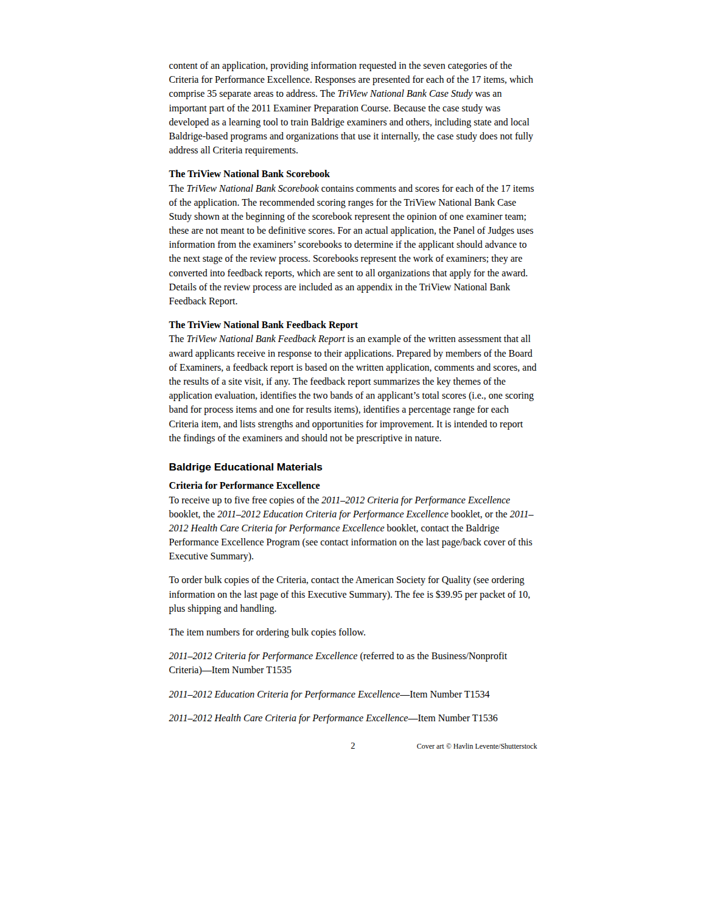content of an application, providing information requested in the seven categories of the Criteria for Performance Excellence. Responses are presented for each of the 17 items, which comprise 35 separate areas to address. The TriView National Bank Case Study was an important part of the 2011 Examiner Preparation Course. Because the case study was developed as a learning tool to train Baldrige examiners and others, including state and local Baldrige-based programs and organizations that use it internally, the case study does not fully address all Criteria requirements.
The TriView National Bank Scorebook
The TriView National Bank Scorebook contains comments and scores for each of the 17 items of the application. The recommended scoring ranges for the TriView National Bank Case Study shown at the beginning of the scorebook represent the opinion of one examiner team; these are not meant to be definitive scores. For an actual application, the Panel of Judges uses information from the examiners’ scorebooks to determine if the applicant should advance to the next stage of the review process. Scorebooks represent the work of examiners; they are converted into feedback reports, which are sent to all organizations that apply for the award. Details of the review process are included as an appendix in the TriView National Bank Feedback Report.
The TriView National Bank Feedback Report
The TriView National Bank Feedback Report is an example of the written assessment that all award applicants receive in response to their applications. Prepared by members of the Board of Examiners, a feedback report is based on the written application, comments and scores, and the results of a site visit, if any. The feedback report summarizes the key themes of the application evaluation, identifies the two bands of an applicant’s total scores (i.e., one scoring band for process items and one for results items), identifies a percentage range for each Criteria item, and lists strengths and opportunities for improvement. It is intended to report the findings of the examiners and should not be prescriptive in nature.
Baldrige Educational Materials
Criteria for Performance Excellence
To receive up to five free copies of the 2011–2012 Criteria for Performance Excellence booklet, the 2011–2012 Education Criteria for Performance Excellence booklet, or the 2011–2012 Health Care Criteria for Performance Excellence booklet, contact the Baldrige Performance Excellence Program (see contact information on the last page/back cover of this Executive Summary).
To order bulk copies of the Criteria, contact the American Society for Quality (see ordering information on the last page of this Executive Summary). The fee is $39.95 per packet of 10, plus shipping and handling.
The item numbers for ordering bulk copies follow.
2011–2012 Criteria for Performance Excellence (referred to as the Business/Nonprofit Criteria)—Item Number T1535
2011–2012 Education Criteria for Performance Excellence—Item Number T1534
2011–2012 Health Care Criteria for Performance Excellence—Item Number T1536
2 Cover art © Havlin Levente/Shutterstock